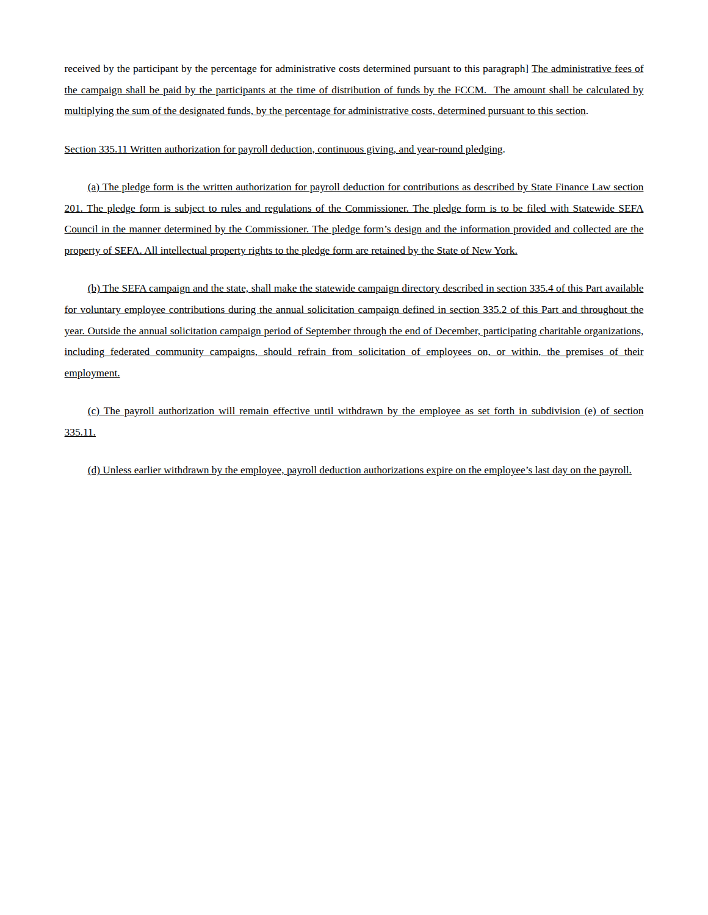received by the participant by the percentage for administrative costs determined pursuant to this paragraph] The administrative fees of the campaign shall be paid by the participants at the time of distribution of funds by the FCCM. The amount shall be calculated by multiplying the sum of the designated funds, by the percentage for administrative costs, determined pursuant to this section.
Section 335.11 Written authorization for payroll deduction, continuous giving, and year-round pledging.
(a) The pledge form is the written authorization for payroll deduction for contributions as described by State Finance Law section 201. The pledge form is subject to rules and regulations of the Commissioner. The pledge form is to be filed with Statewide SEFA Council in the manner determined by the Commissioner. The pledge form’s design and the information provided and collected are the property of SEFA. All intellectual property rights to the pledge form are retained by the State of New York.
(b) The SEFA campaign and the state, shall make the statewide campaign directory described in section 335.4 of this Part available for voluntary employee contributions during the annual solicitation campaign defined in section 335.2 of this Part and throughout the year. Outside the annual solicitation campaign period of September through the end of December, participating charitable organizations, including federated community campaigns, should refrain from solicitation of employees on, or within, the premises of their employment.
(c) The payroll authorization will remain effective until withdrawn by the employee as set forth in subdivision (e) of section 335.11.
(d) Unless earlier withdrawn by the employee, payroll deduction authorizations expire on the employee’s last day on the payroll.